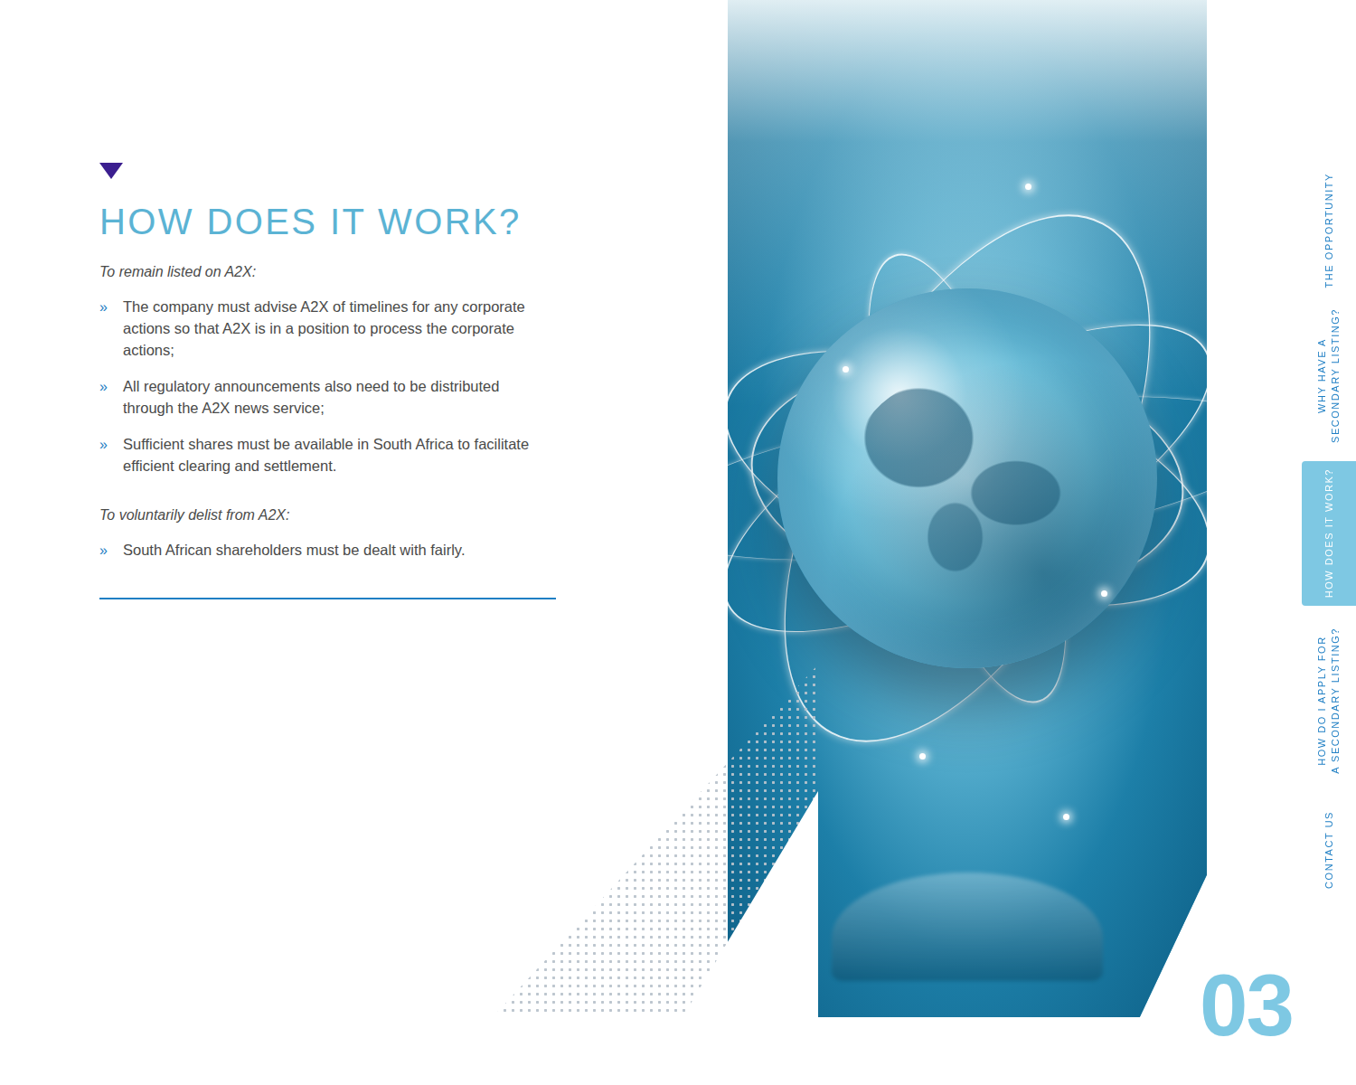How does it work?
To remain listed on A2X:
The company must advise A2X of timelines for any corporate actions so that A2X is in a position to process the corporate actions;
All regulatory announcements also need to be distributed through the A2X news service;
Sufficient shares must be available in South Africa to facilitate efficient clearing and settlement.
To voluntarily delist from A2X:
South African shareholders must be dealt with fairly.
The Opportunity
Why have a secondary listing?
How does it work?
How do I apply for a secondary listing?
Contact us
03